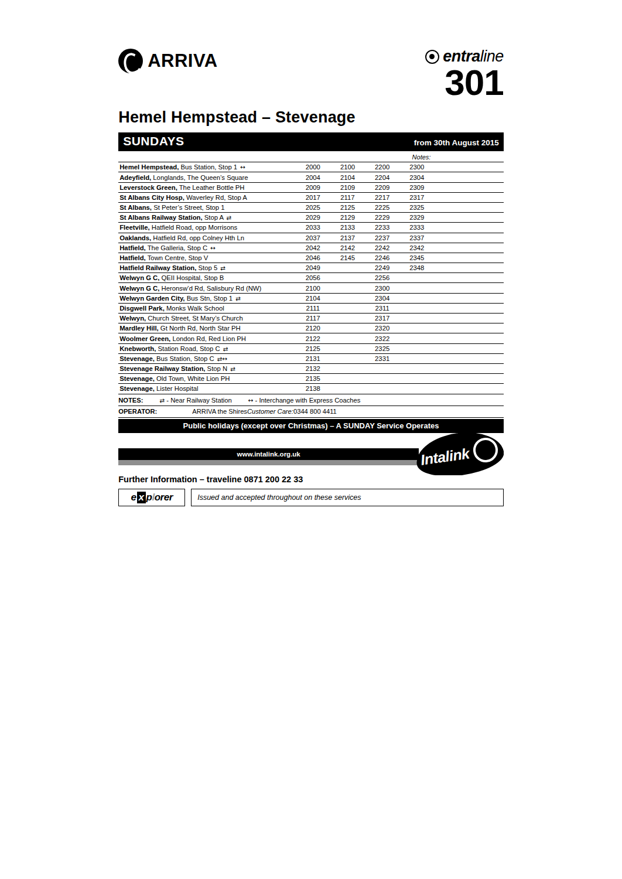ARRIVA
entra line
301
Hemel Hempstead – Stevenage
SUNDAYS
from 30th August 2015
| | Notes: | |
| Hemel Hempstead, Bus Station, Stop 1 ↔ | 2000 | 2100 | 2200 | 2300 | |
| Adeyfield, Longlands, The Queen’s Square | 2004 | 2104 | 2204 | 2304 | |
| Leverstock Green, The Leather Bottle PH | 2009 | 2109 | 2209 | 2309 | |
| St Albans City Hosp, Waverley Rd, Stop A | 2017 | 2117 | 2217 | 2317 | |
| St Albans, St Peter’s Street, Stop 1 | 2025 | 2125 | 2225 | 2325 | |
| St Albans Railway Station, Stop A ⇄ | 2029 | 2129 | 2229 | 2329 | |
| Fleetville, Hatfield Road, opp Morrisons | 2033 | 2133 | 2233 | 2333 | |
| Oaklands, Hatfield Rd, opp Colney Hth Ln | 2037 | 2137 | 2237 | 2337 | |
| Hatfield, The Galleria, Stop C ↔ | 2042 | 2142 | 2242 | 2342 | |
| Hatfield, Town Centre, Stop V | 2046 | 2145 | 2246 | 2345 | |
| Hatfield Railway Station, Stop 5 ⇄ | 2049 | | 2249 | 2348 | |
| Welwyn G C, QEII Hospital, Stop B | 2056 | | 2256 | | |
| Welwyn G C, Heronsw’d Rd, Salisbury Rd (NW) | 2100 | | 2300 | | |
| Welwyn Garden City, Bus Stn, Stop 1 ⇄ | 2104 | | 2304 | | |
| Disgwell Park, Monks Walk School | 2111 | | 2311 | | |
| Welwyn, Church Street, St Mary’s Church | 2117 | | 2317 | | |
| Mardley Hill, Gt North Rd, North Star PH | 2120 | | 2320 | | |
| Woolmer Green, London Rd, Red Lion PH | 2122 | | 2322 | | |
| Knebworth, Station Road, Stop C ⇄ | 2125 | | 2325 | | |
| Stevenage, Bus Station, Stop C ⇄↔ | 2131 | | 2331 | | |
| Stevenage Railway Station, Stop N ⇄ | 2132 | | | | |
| Stevenage, Old Town, White Lion PH | 2135 | | | | |
| Stevenage, Lister Hospital | 2138 | | | | |
NOTES: ⇄ - Near Railway Station ↔ - Interchange with Express Coaches
OPERATOR: ARRIVA the Shires Customer Care: 0344 800 4411
Public holidays (except over Christmas) – A SUNDAY Service Operates
Intalink
www.intalink.org.uk
Further Information – traveline 0871 200 22 33
explorer
Issued and accepted throughout on these services